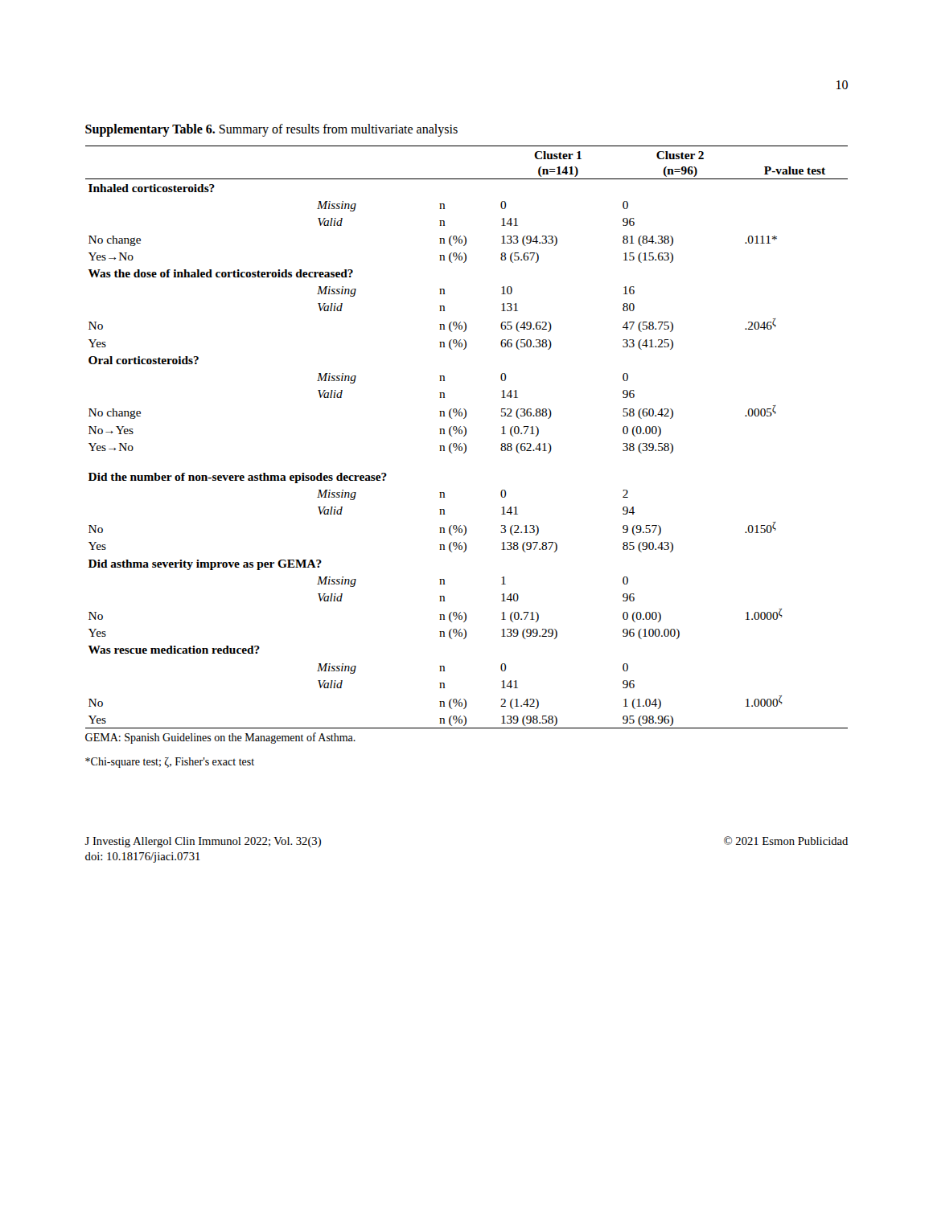10
Supplementary Table 6. Summary of results from multivariate analysis
| | Cluster 1 (n=141) | Cluster 2 (n=96) | P-value test |
| --- | --- | --- | --- |
| Inhaled corticosteroids? | | | |
| | Missing | n | 0 | 0 | |
| | Valid | n | 141 | 96 | |
| No change | | n (%) | 133 (94.33) | 81 (84.38) | .0111* |
| Yes→No | | n (%) | 8 (5.67) | 15 (15.63) | |
| Was the dose of inhaled corticosteroids decreased? | | | |
| | Missing | n | 10 | 16 | |
| | Valid | n | 131 | 80 | |
| No | | n (%) | 65 (49.62) | 47 (58.75) | .2046 ζ |
| Yes | | n (%) | 66 (50.38) | 33 (41.25) | |
| Oral corticosteroids? | | | |
| | Missing | n | 0 | 0 | |
| | Valid | n | 141 | 96 | |
| No change | | n (%) | 52 (36.88) | 58 (60.42) | .0005 ζ |
| No→Yes | | n (%) | 1 (0.71) | 0 (0.00) | |
| Yes→No | | n (%) | 88 (62.41) | 38 (39.58) | |
| Did the number of non-severe asthma episodes decrease? | | | |
| | Missing | n | 0 | 2 | |
| | Valid | n | 141 | 94 | |
| No | | n (%) | 3 (2.13) | 9 (9.57) | .0150 ζ |
| Yes | | n (%) | 138 (97.87) | 85 (90.43) | |
| Did asthma severity improve as per GEMA? | | | |
| | Missing | n | 1 | 0 | |
| | Valid | n | 140 | 96 | |
| No | | n (%) | 1 (0.71) | 0 (0.00) | 1.0000 ζ |
| Yes | | n (%) | 139 (99.29) | 96 (100.00) | |
| Was rescue medication reduced? | | | |
| | Missing | n | 0 | 0 | |
| | Valid | n | 141 | 96 | |
| No | | n (%) | 2 (1.42) | 1 (1.04) | 1.0000 ζ |
| Yes | | n (%) | 139 (98.58) | 95 (98.96) | |
GEMA: Spanish Guidelines on the Management of Asthma.
*Chi-square test; ζ, Fisher's exact test
J Investig Allergol Clin Immunol 2022; Vol. 32(3)
doi: 10.18176/jiaci.0731
© 2021 Esmon Publicidad